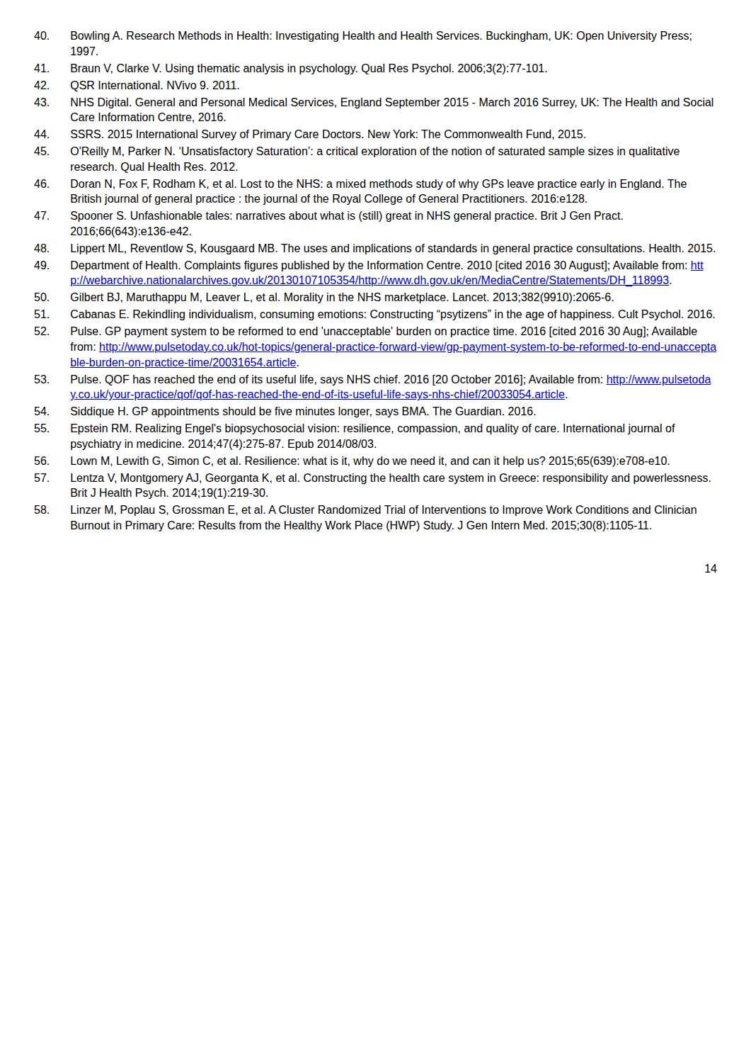40. Bowling A. Research Methods in Health: Investigating Health and Health Services. Buckingham, UK: Open University Press; 1997.
41. Braun V, Clarke V. Using thematic analysis in psychology. Qual Res Psychol. 2006;3(2):77-101.
42. QSR International. NVivo 9. 2011.
43. NHS Digital. General and Personal Medical Services, England September 2015 - March 2016 Surrey, UK: The Health and Social Care Information Centre, 2016.
44. SSRS. 2015 International Survey of Primary Care Doctors. New York: The Commonwealth Fund, 2015.
45. O'Reilly M, Parker N. ‘Unsatisfactory Saturation’: a critical exploration of the notion of saturated sample sizes in qualitative research. Qual Health Res. 2012.
46. Doran N, Fox F, Rodham K, et al. Lost to the NHS: a mixed methods study of why GPs leave practice early in England. The British journal of general practice : the journal of the Royal College of General Practitioners. 2016:e128.
47. Spooner S. Unfashionable tales: narratives about what is (still) great in NHS general practice. Brit J Gen Pract. 2016;66(643):e136-e42.
48. Lippert ML, Reventlow S, Kousgaard MB. The uses and implications of standards in general practice consultations. Health. 2015.
49. Department of Health. Complaints figures published by the Information Centre. 2010 [cited 2016 30 August]; Available from: http://webarchive.nationalarchives.gov.uk/20130107105354/http://www.dh.gov.uk/en/MediaCentre/Statements/DH_118993.
50. Gilbert BJ, Maruthappu M, Leaver L, et al. Morality in the NHS marketplace. Lancet. 2013;382(9910):2065-6.
51. Cabanas E. Rekindling individualism, consuming emotions: Constructing “psytizens” in the age of happiness. Cult Psychol. 2016.
52. Pulse. GP payment system to be reformed to end 'unacceptable' burden on practice time. 2016 [cited 2016 30 Aug]; Available from: http://www.pulsetoday.co.uk/hot-topics/general-practice-forward-view/gp-payment-system-to-be-reformed-to-end-unacceptable-burden-on-practice-time/20031654.article.
53. Pulse. QOF has reached the end of its useful life, says NHS chief. 2016 [20 October 2016]; Available from: http://www.pulsetoday.co.uk/your-practice/qof/qof-has-reached-the-end-of-its-useful-life-says-nhs-chief/20033054.article.
54. Siddique H. GP appointments should be five minutes longer, says BMA. The Guardian. 2016.
55. Epstein RM. Realizing Engel's biopsychosocial vision: resilience, compassion, and quality of care. International journal of psychiatry in medicine. 2014;47(4):275-87. Epub 2014/08/03.
56. Lown M, Lewith G, Simon C, et al. Resilience: what is it, why do we need it, and can it help us? 2015;65(639):e708-e10.
57. Lentza V, Montgomery AJ, Georganta K, et al. Constructing the health care system in Greece: responsibility and powerlessness. Brit J Health Psych. 2014;19(1):219-30.
58. Linzer M, Poplau S, Grossman E, et al. A Cluster Randomized Trial of Interventions to Improve Work Conditions and Clinician Burnout in Primary Care: Results from the Healthy Work Place (HWP) Study. J Gen Intern Med. 2015;30(8):1105-11.
14